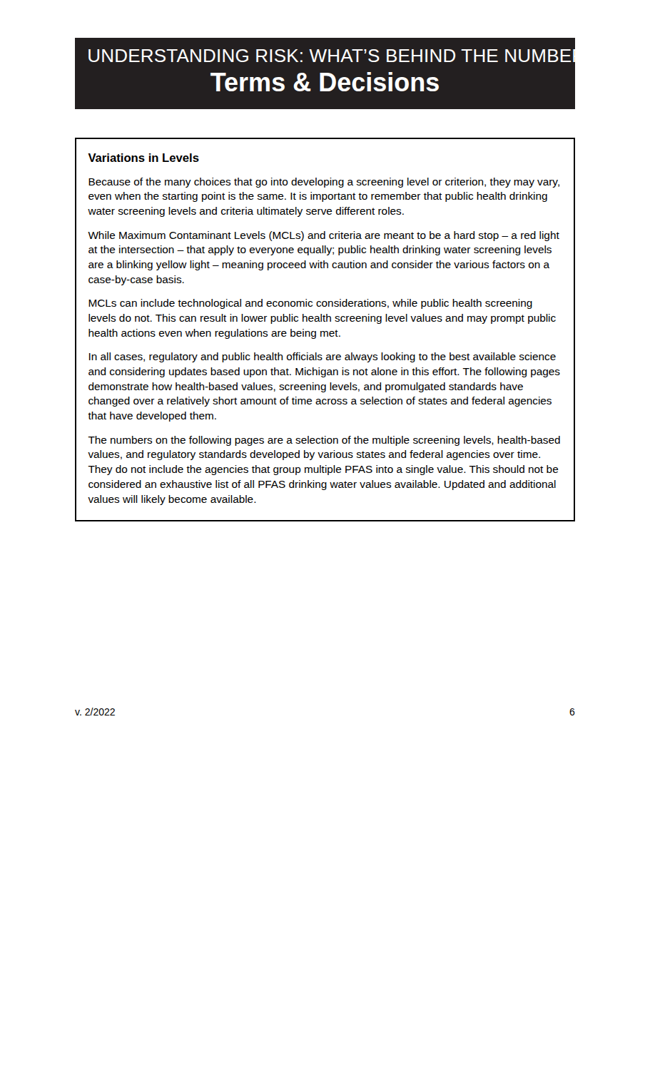UNDERSTANDING RISK: WHAT’S BEHIND THE NUMBERS
Terms & Decisions
Variations in Levels
Because of the many choices that go into developing a screening level or criterion, they may vary, even when the starting point is the same. It is important to remember that public health drinking water screening levels and criteria ultimately serve different roles.
While Maximum Contaminant Levels (MCLs) and criteria are meant to be a hard stop – a red light at the intersection – that apply to everyone equally; public health drinking water screening levels are a blinking yellow light – meaning proceed with caution and consider the various factors on a case-by-case basis.
MCLs can include technological and economic considerations, while public health screening levels do not. This can result in lower public health screening level values and may prompt public health actions even when regulations are being met.
In all cases, regulatory and public health officials are always looking to the best available science and considering updates based upon that. Michigan is not alone in this effort. The following pages demonstrate how health-based values, screening levels, and promulgated standards have changed over a relatively short amount of time across a selection of states and federal agencies that have developed them.
The numbers on the following pages are a selection of the multiple screening levels, health-based values, and regulatory standards developed by various states and federal agencies over time. They do not include the agencies that group multiple PFAS into a single value. This should not be considered an exhaustive list of all PFAS drinking water values available. Updated and additional values will likely become available.
v. 2/2022
6